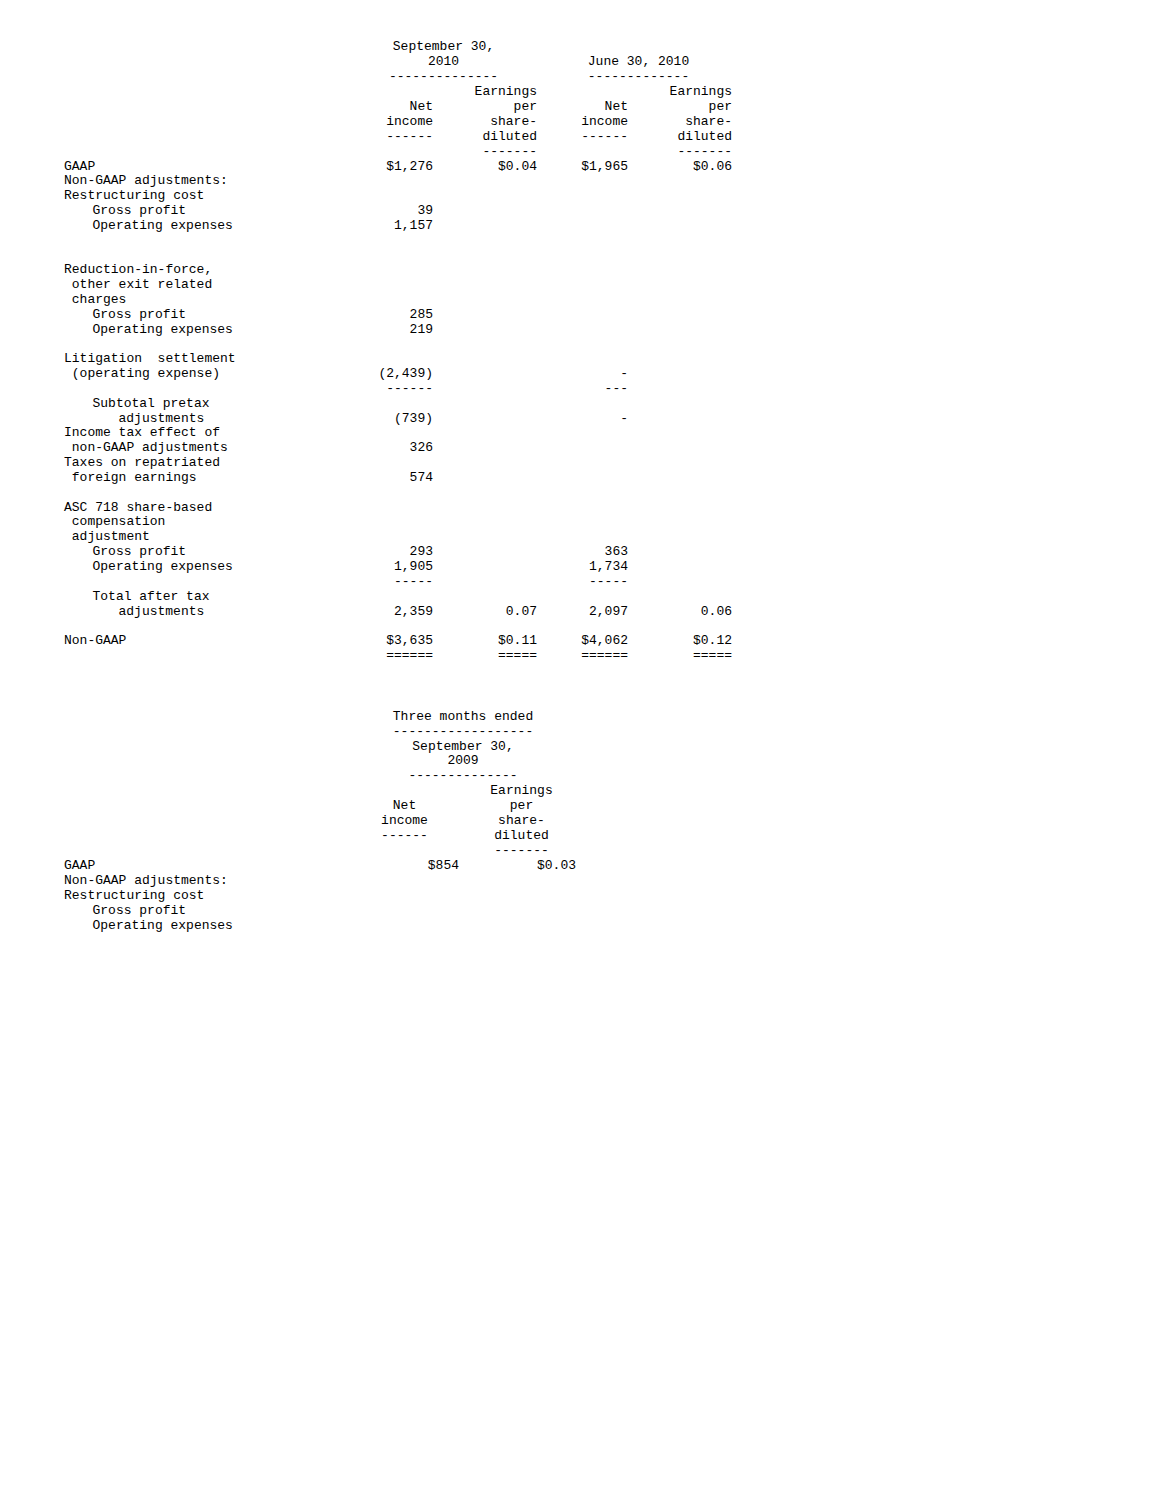| | September 30, 2010 | June 30, 2010 |
| | -------------- | ------------- |
| | Net | Earnings per | Net | Earnings per |
| | income | share- | income | share- |
| | ------ | diluted | ------ | diluted |
| | | ------- | | ------- |
| GAAP | $1,276 | $0.04 | $1,965 | $0.06 |
| Non-GAAP adjustments: | | | | |
| Restructuring cost | | | | |
| Gross profit | 39 | | | |
| Operating expenses | 1,157 | | | |
| Reduction-in-force, | | | | |
| other exit related | | | | |
| charges | | | | |
| Gross profit | 285 | | | |
| Operating expenses | 219 | | | |
| Litigation settlement | | | | |
| (operating expense) | (2,439) | | - | |
| | ------ | | --- | |
| Subtotal pretax | | | | |
| adjustments | (739) | | - | |
| Income tax effect of | | | | |
| non-GAAP adjustments | 326 | | | |
| Taxes on repatriated | | | | |
| foreign earnings | 574 | | | |
| ASC 718 share-based | | | | |
| compensation | | | | |
| adjustment | | | | |
| Gross profit | 293 | | 363 | |
| Operating expenses | 1,905 | | 1,734 | |
| | ----- | | ----- | |
| Total after tax | | | | |
| adjustments | 2,359 | 0.07 | 2,097 | 0.06 |
| Non-GAAP | $3,635 | $0.11 | $4,062 | $0.12 |
| | ====== | ===== | ====== | ===== |
| | Three months ended |
| | ------------------ |
| | September 30, 2009 |
| | -------------- |
| | Net | Earnings per |
| | income | share- |
| | ------ | diluted |
| | | ------- |
| GAAP | $854 | $0.03 |
| Non-GAAP adjustments: | | |
| Restructuring cost | | |
| Gross profit | | |
| Operating expenses | | |